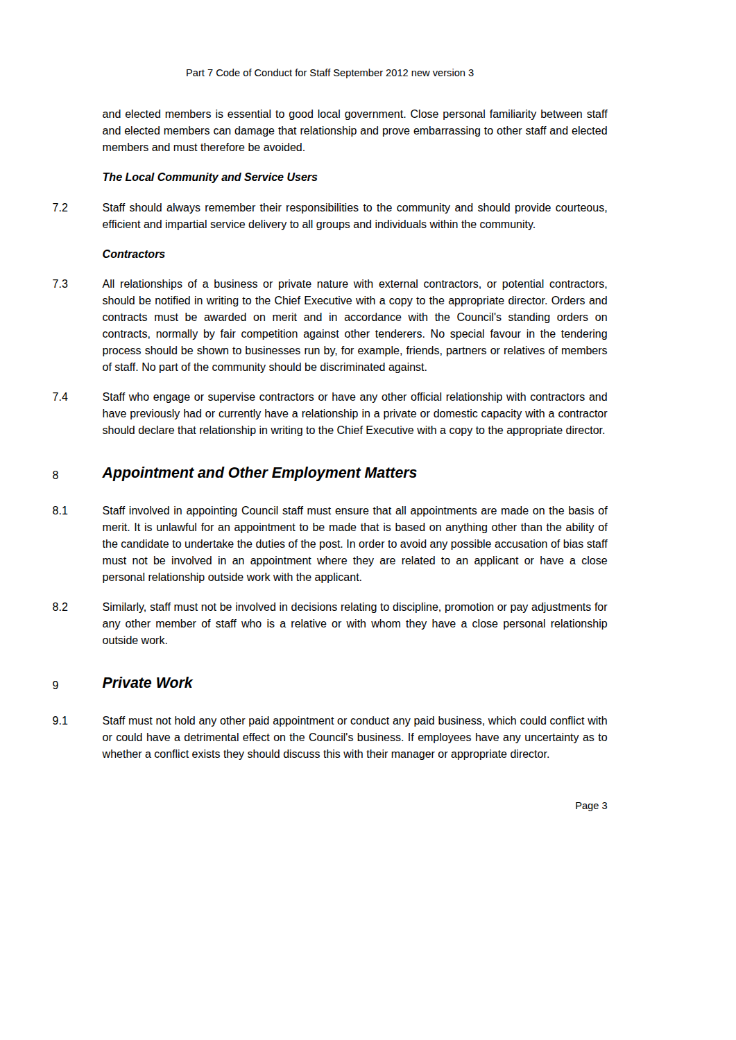Part 7 Code of Conduct for Staff September 2012 new version 3
and elected members is essential to good local government. Close personal familiarity between staff and elected members can damage that relationship and prove embarrassing to other staff and elected members and must therefore be avoided.
The Local Community and Service Users
7.2 Staff should always remember their responsibilities to the community and should provide courteous, efficient and impartial service delivery to all groups and individuals within the community.
Contractors
7.3 All relationships of a business or private nature with external contractors, or potential contractors, should be notified in writing to the Chief Executive with a copy to the appropriate director. Orders and contracts must be awarded on merit and in accordance with the Council's standing orders on contracts, normally by fair competition against other tenderers. No special favour in the tendering process should be shown to businesses run by, for example, friends, partners or relatives of members of staff. No part of the community should be discriminated against.
7.4 Staff who engage or supervise contractors or have any other official relationship with contractors and have previously had or currently have a relationship in a private or domestic capacity with a contractor should declare that relationship in writing to the Chief Executive with a copy to the appropriate director.
8 Appointment and Other Employment Matters
8.1 Staff involved in appointing Council staff must ensure that all appointments are made on the basis of merit. It is unlawful for an appointment to be made that is based on anything other than the ability of the candidate to undertake the duties of the post. In order to avoid any possible accusation of bias staff must not be involved in an appointment where they are related to an applicant or have a close personal relationship outside work with the applicant.
8.2 Similarly, staff must not be involved in decisions relating to discipline, promotion or pay adjustments for any other member of staff who is a relative or with whom they have a close personal relationship outside work.
9 Private Work
9.1 Staff must not hold any other paid appointment or conduct any paid business, which could conflict with or could have a detrimental effect on the Council's business. If employees have any uncertainty as to whether a conflict exists they should discuss this with their manager or appropriate director.
Page 3